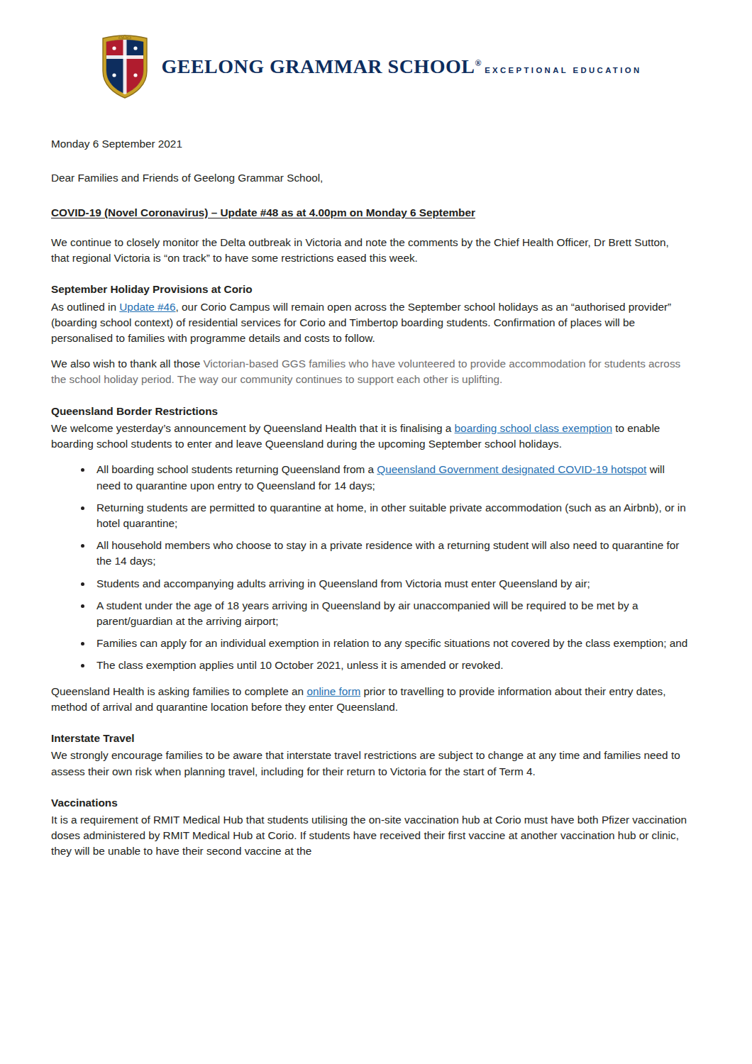GEELONG GRAMMAR SCHOOL® Exceptional Education
Monday 6 September 2021
Dear Families and Friends of Geelong Grammar School,
COVID-19 (Novel Coronavirus) – Update #48 as at 4.00pm on Monday 6 September
We continue to closely monitor the Delta outbreak in Victoria and note the comments by the Chief Health Officer, Dr Brett Sutton, that regional Victoria is “on track” to have some restrictions eased this week.
September Holiday Provisions at Corio
As outlined in Update #46, our Corio Campus will remain open across the September school holidays as an “authorised provider” (boarding school context) of residential services for Corio and Timbertop boarding students. Confirmation of places will be personalised to families with programme details and costs to follow.
We also wish to thank all those Victorian-based GGS families who have volunteered to provide accommodation for students across the school holiday period. The way our community continues to support each other is uplifting.
Queensland Border Restrictions
We welcome yesterday’s announcement by Queensland Health that it is finalising a boarding school class exemption to enable boarding school students to enter and leave Queensland during the upcoming September school holidays.
All boarding school students returning Queensland from a Queensland Government designated COVID-19 hotspot will need to quarantine upon entry to Queensland for 14 days;
Returning students are permitted to quarantine at home, in other suitable private accommodation (such as an Airbnb), or in hotel quarantine;
All household members who choose to stay in a private residence with a returning student will also need to quarantine for the 14 days;
Students and accompanying adults arriving in Queensland from Victoria must enter Queensland by air;
A student under the age of 18 years arriving in Queensland by air unaccompanied will be required to be met by a parent/guardian at the arriving airport;
Families can apply for an individual exemption in relation to any specific situations not covered by the class exemption; and
The class exemption applies until 10 October 2021, unless it is amended or revoked.
Queensland Health is asking families to complete an online form prior to travelling to provide information about their entry dates, method of arrival and quarantine location before they enter Queensland.
Interstate Travel
We strongly encourage families to be aware that interstate travel restrictions are subject to change at any time and families need to assess their own risk when planning travel, including for their return to Victoria for the start of Term 4.
Vaccinations
It is a requirement of RMIT Medical Hub that students utilising the on-site vaccination hub at Corio must have both Pfizer vaccination doses administered by RMIT Medical Hub at Corio. If students have received their first vaccine at another vaccination hub or clinic, they will be unable to have their second vaccine at the